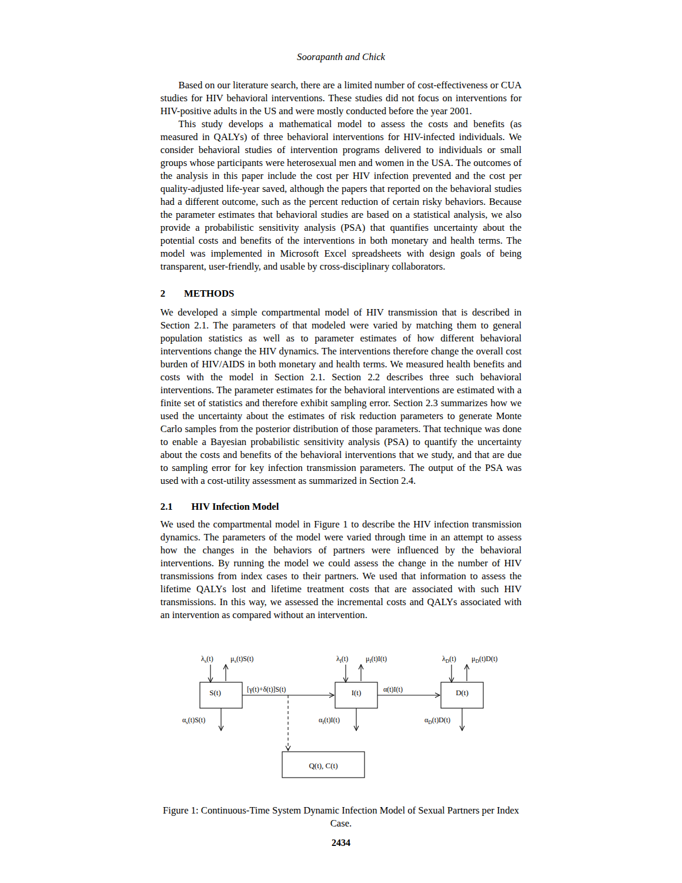Soorapanth and Chick
Based on our literature search, there are a limited number of cost-effectiveness or CUA studies for HIV behavioral interventions. These studies did not focus on interventions for HIV-positive adults in the US and were mostly conducted before the year 2001.
This study develops a mathematical model to assess the costs and benefits (as measured in QALYs) of three behavioral interventions for HIV-infected individuals. We consider behavioral studies of intervention programs delivered to individuals or small groups whose participants were heterosexual men and women in the USA. The outcomes of the analysis in this paper include the cost per HIV infection prevented and the cost per quality-adjusted life-year saved, although the papers that reported on the behavioral studies had a different outcome, such as the percent reduction of certain risky behaviors. Because the parameter estimates that behavioral studies are based on a statistical analysis, we also provide a probabilistic sensitivity analysis (PSA) that quantifies uncertainty about the potential costs and benefits of the interventions in both monetary and health terms. The model was implemented in Microsoft Excel spreadsheets with design goals of being transparent, user-friendly, and usable by cross-disciplinary collaborators.
2 METHODS
We developed a simple compartmental model of HIV transmission that is described in Section 2.1. The parameters of that modeled were varied by matching them to general population statistics as well as to parameter estimates of how different behavioral interventions change the HIV dynamics. The interventions therefore change the overall cost burden of HIV/AIDS in both monetary and health terms. We measured health benefits and costs with the model in Section 2.1. Section 2.2 describes three such behavioral interventions. The parameter estimates for the behavioral interventions are estimated with a finite set of statistics and therefore exhibit sampling error. Section 2.3 summarizes how we used the uncertainty about the estimates of risk reduction parameters to generate Monte Carlo samples from the posterior distribution of those parameters. That technique was done to enable a Bayesian probabilistic sensitivity analysis (PSA) to quantify the uncertainty about the costs and benefits of the behavioral interventions that we study, and that are due to sampling error for key infection transmission parameters. The output of the PSA was used with a cost-utility assessment as summarized in Section 2.4.
2.1 HIV Infection Model
We used the compartmental model in Figure 1 to describe the HIV infection transmission dynamics. The parameters of the model were varied through time in an attempt to assess how the changes in the behaviors of partners were influenced by the behavioral interventions. By running the model we could assess the change in the number of HIV transmissions from index cases to their partners. We used that information to assess the lifetime QALYs lost and lifetime treatment costs that are associated with such HIV transmissions. In this way, we assessed the incremental costs and QALYs associated with an intervention as compared without an intervention.
S(t) I(t) D(t) Q(t), C(t) λs(t) μs(t)S(t) λI(t) μI(t)I(t) λD(t) μD(t)D(t) [γ(t)+δ(t)]S(t) α(t)I(t) αs(t)S(t) αI(t)I(t) αD(t)D(t)
Figure 1: Continuous-Time System Dynamic Infection Model of Sexual Partners per Index Case.
2434